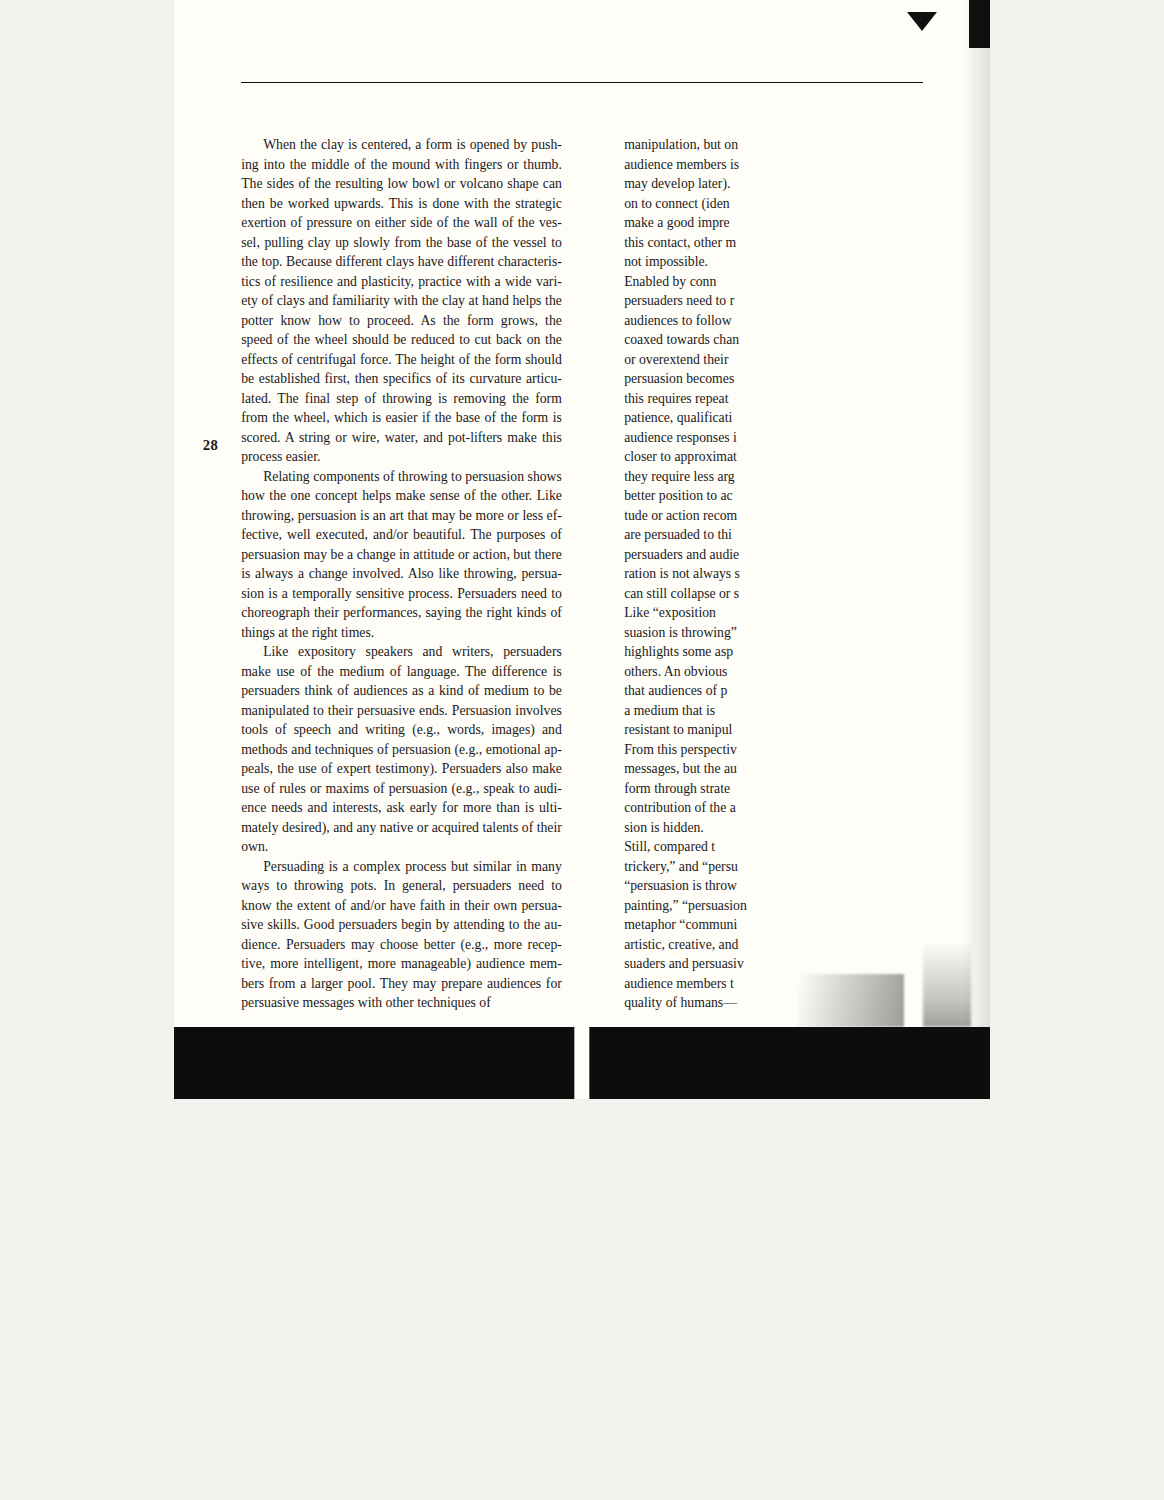28
When the clay is centered, a form is opened by pushing into the middle of the mound with fingers or thumb. The sides of the resulting low bowl or volcano shape can then be worked upwards. This is done with the strategic exertion of pressure on either side of the wall of the vessel, pulling clay up slowly from the base of the vessel to the top. Because different clays have different characteristics of resilience and plasticity, practice with a wide variety of clays and familiarity with the clay at hand helps the potter know how to proceed. As the form grows, the speed of the wheel should be reduced to cut back on the effects of centrifugal force. The height of the form should be established first, then specifics of its curvature articulated. The final step of throwing is removing the form from the wheel, which is easier if the base of the form is scored. A string or wire, water, and pot-lifters make this process easier.
Relating components of throwing to persuasion shows how the one concept helps make sense of the other. Like throwing, persuasion is an art that may be more or less effective, well executed, and/or beautiful. The purposes of persuasion may be a change in attitude or action, but there is always a change involved. Also like throwing, persuasion is a temporally sensitive process. Persuaders need to choreograph their performances, saying the right kinds of things at the right times.
Like expository speakers and writers, persuaders make use of the medium of language. The difference is persuaders think of audiences as a kind of medium to be manipulated to their persuasive ends. Persuasion involves tools of speech and writing (e.g., words, images) and methods and techniques of persuasion (e.g., emotional appeals, the use of expert testimony). Persuaders also make use of rules or maxims of persuasion (e.g., speak to audience needs and interests, ask early for more than is ultimately desired), and any native or acquired talents of their own.
Persuading is a complex process but similar in many ways to throwing pots. In general, persuaders need to know the extent of and/or have faith in their own persuasive skills. Good persuaders begin by attending to the audience. Persuaders may choose better (e.g., more receptive, more intelligent, more manageable) audience members from a larger pool. They may prepare audiences for persuasive messages with other techniques of
manipulation, but on
audience members is
may develop later).
on to connect (iden
make a good impre
this contact, other m
not impossible.
Enabled by conn
persuaders need to r
audiences to follow
coaxed towards chan
or overextend their
persuasion becomes
this requires repeat
patience, qualificati
audience responses i
closer to approximat
they require less arg
better position to ac
tude or action recom
are persuaded to thi
persuaders and audie
ration is not always s
can still collapse or s
Like “exposition
suasion is throwing”
highlights some asp
others. An obvious
that audiences of p
a medium that is
resistant to manipul
From this perspectiv
messages, but the au
form through strate
contribution of the a
sion is hidden.
Still, compared t
trickery,” and “persu
“persuasion is throw
painting,” “persuasion
metaphor “communi
artistic, creative, and
suaders and persuasiv
audience members t
quality of humans—